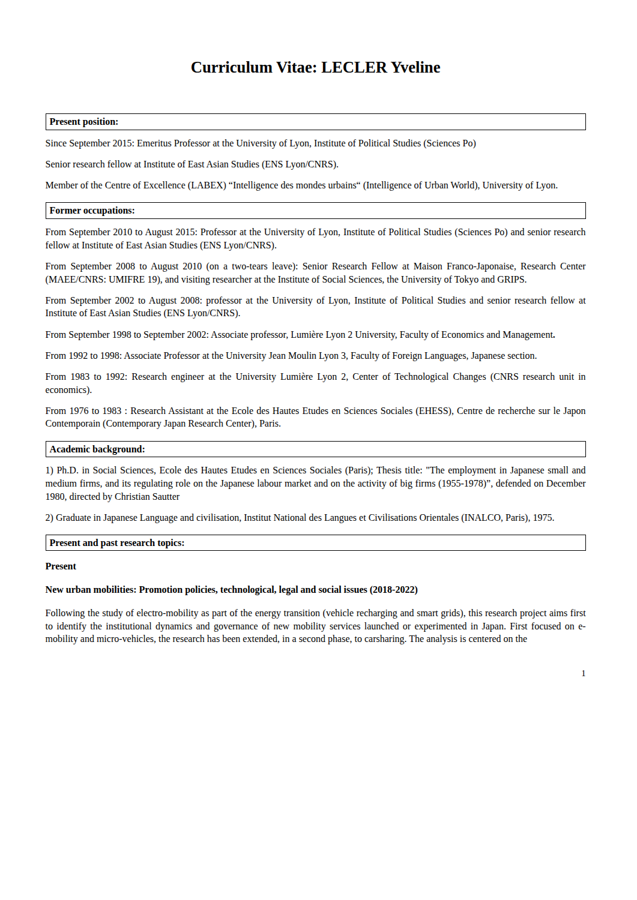Curriculum Vitae: LECLER Yveline
Present position:
Since September 2015: Emeritus Professor at the University of Lyon, Institute of Political Studies (Sciences Po)
Senior research fellow at Institute of East Asian Studies (ENS Lyon/CNRS).
Member of the Centre of Excellence (LABEX) “Intelligence des mondes urbains“ (Intelligence of Urban World), University of Lyon.
Former occupations:
From September 2010 to August 2015: Professor at the University of Lyon, Institute of Political Studies (Sciences Po) and senior research fellow at Institute of East Asian Studies (ENS Lyon/CNRS).
From September 2008 to August 2010 (on a two-tears leave): Senior Research Fellow at Maison Franco-Japonaise, Research Center (MAEE/CNRS: UMIFRE 19), and visiting researcher at the Institute of Social Sciences, the University of Tokyo and GRIPS.
From September 2002 to August 2008: professor at the University of Lyon, Institute of Political Studies and senior research fellow at Institute of East Asian Studies (ENS Lyon/CNRS).
From September 1998 to September 2002: Associate professor, Lumière Lyon 2 University, Faculty of Economics and Management.
From 1992 to 1998: Associate Professor at the University Jean Moulin Lyon 3, Faculty of Foreign Languages, Japanese section.
From 1983 to 1992: Research engineer at the University Lumière Lyon 2, Center of Technological Changes (CNRS research unit in economics).
From 1976 to 1983 : Research Assistant at the Ecole des Hautes Etudes en Sciences Sociales (EHESS), Centre de recherche sur le Japon Contemporain (Contemporary Japan Research Center), Paris.
Academic background:
1) Ph.D. in Social Sciences, Ecole des Hautes Etudes en Sciences Sociales (Paris); Thesis title: "The employment in Japanese small and medium firms, and its regulating role on the Japanese labour market and on the activity of big firms (1955-1978)”, defended on December 1980, directed by Christian Sautter
2) Graduate in Japanese Language and civilisation, Institut National des Langues et Civilisations Orientales (INALCO, Paris), 1975.
Present and past research topics:
Present
New urban mobilities: Promotion policies, technological, legal and social issues (2018-2022)
Following the study of electro-mobility as part of the energy transition (vehicle recharging and smart grids), this research project aims first to identify the institutional dynamics and governance of new mobility services launched or experimented in Japan. First focused on e-mobility and micro-vehicles, the research has been extended, in a second phase, to carsharing. The analysis is centered on the
1